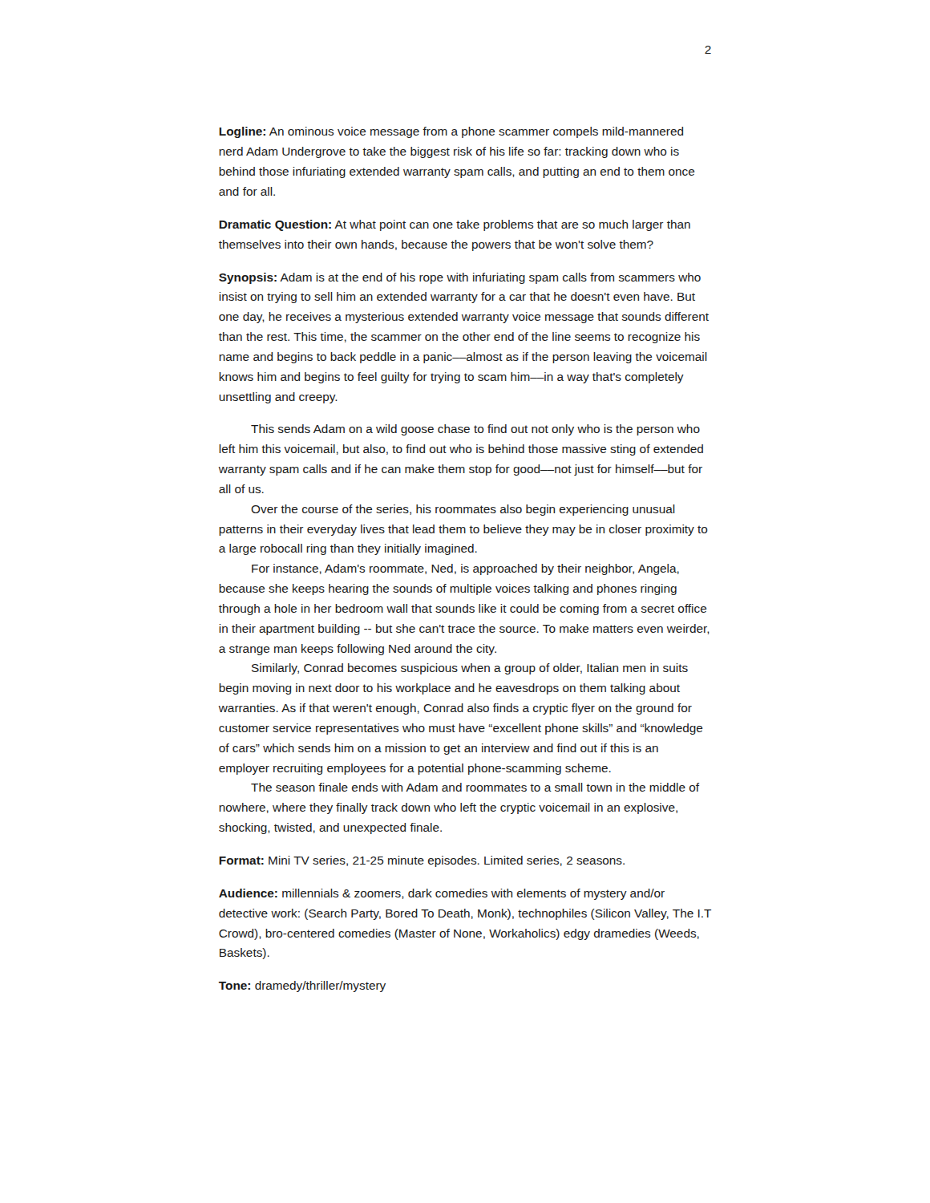2
Logline: An ominous voice message from a phone scammer compels mild-mannered nerd Adam Undergrove to take the biggest risk of his life so far: tracking down who is behind those infuriating extended warranty spam calls, and putting an end to them once and for all.
Dramatic Question: At what point can one take problems that are so much larger than themselves into their own hands, because the powers that be won't solve them?
Synopsis: Adam is at the end of his rope with infuriating spam calls from scammers who insist on trying to sell him an extended warranty for a car that he doesn't even have. But one day, he receives a mysterious extended warranty voice message that sounds different than the rest. This time, the scammer on the other end of the line seems to recognize his name and begins to back peddle in a panic––almost as if the person leaving the voicemail knows him and begins to feel guilty for trying to scam him––in a way that's completely unsettling and creepy.
This sends Adam on a wild goose chase to find out not only who is the person who left him this voicemail, but also, to find out who is behind those massive sting of extended warranty spam calls and if he can make them stop for good––not just for himself––but for all of us.
Over the course of the series, his roommates also begin experiencing unusual patterns in their everyday lives that lead them to believe they may be in closer proximity to a large robocall ring than they initially imagined.
For instance, Adam's roommate, Ned, is approached by their neighbor, Angela, because she keeps hearing the sounds of multiple voices talking and phones ringing through a hole in her bedroom wall that sounds like it could be coming from a secret office in their apartment building -- but she can't trace the source. To make matters even weirder, a strange man keeps following Ned around the city.
Similarly, Conrad becomes suspicious when a group of older, Italian men in suits begin moving in next door to his workplace and he eavesdrops on them talking about warranties. As if that weren't enough, Conrad also finds a cryptic flyer on the ground for customer service representatives who must have “excellent phone skills” and “knowledge of cars” which sends him on a mission to get an interview and find out if this is an employer recruiting employees for a potential phone-scamming scheme.
The season finale ends with Adam and roommates to a small town in the middle of nowhere, where they finally track down who left the cryptic voicemail in an explosive, shocking, twisted, and unexpected finale.
Format: Mini TV series, 21-25 minute episodes. Limited series, 2 seasons.
Audience: millennials & zoomers, dark comedies with elements of mystery and/or detective work: (Search Party, Bored To Death, Monk), technophiles (Silicon Valley, The I.T Crowd), bro-centered comedies (Master of None, Workaholics) edgy dramedies (Weeds, Baskets).
Tone: dramedy/thriller/mystery